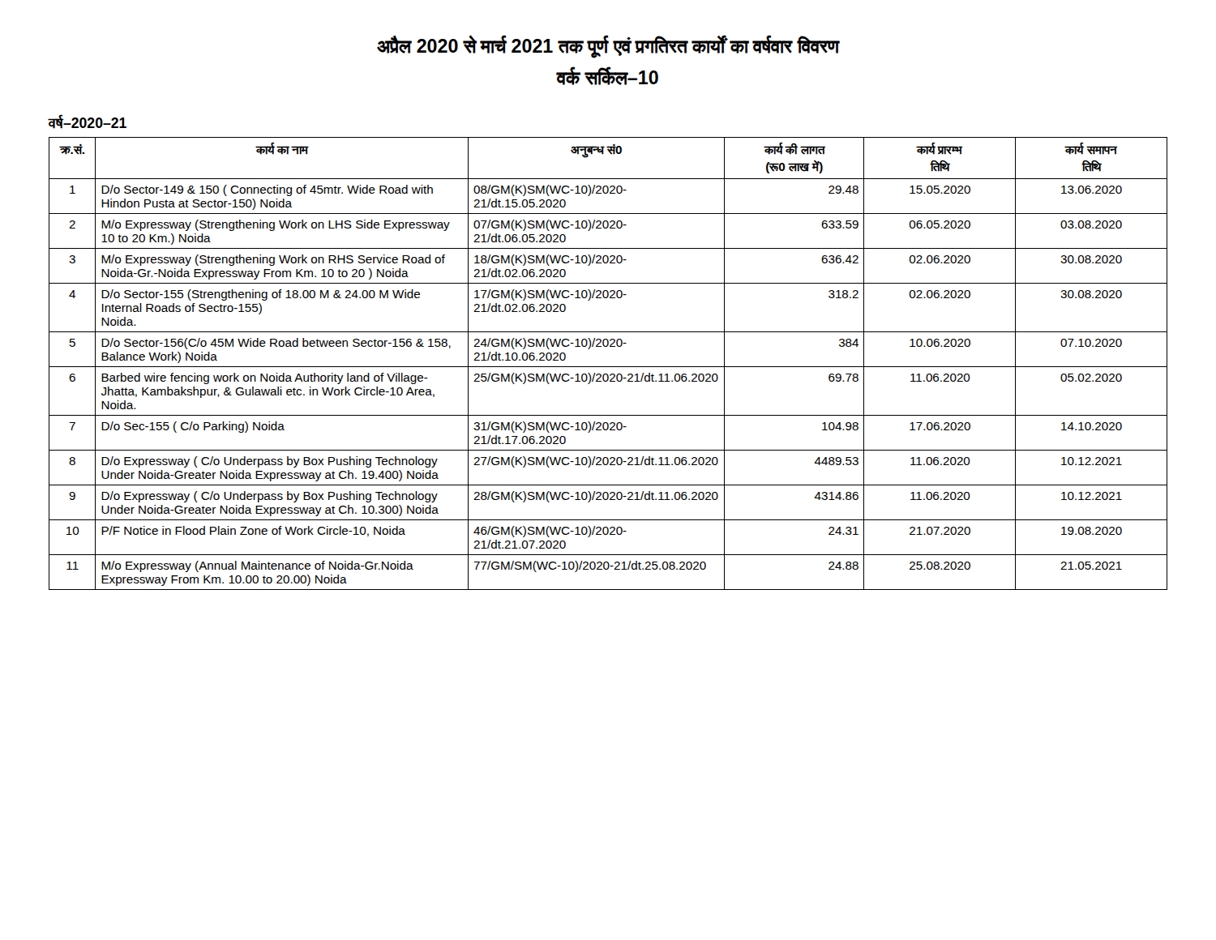अप्रैल 2020 से मार्च 2021 तक पूर्ण एवं प्रगतिरत कार्यों का वर्षवार विवरण
वर्क सर्किल–10
वर्ष–2020–21
| क्र.सं. | कार्य का नाम | अनुबन्ध सं0 | कार्य की लागत (रू0 लाख में) | कार्य प्रारम्भ तिथि | कार्य समापन तिथि |
| --- | --- | --- | --- | --- | --- |
| 1 | D/o Sector-149 & 150 ( Connecting of 45mtr. Wide Road with Hindon Pusta at Sector-150) Noida | 08/GM(K)SM(WC-10)/2020-21/dt.15.05.2020 | 29.48 | 15.05.2020 | 13.06.2020 |
| 2 | M/o Expressway (Strengthening Work on LHS Side Expressway 10 to 20 Km.) Noida | 07/GM(K)SM(WC-10)/2020-21/dt.06.05.2020 | 633.59 | 06.05.2020 | 03.08.2020 |
| 3 | M/o Expressway (Strengthening Work on RHS Service Road of Noida-Gr.-Noida Expressway From Km. 10 to 20 ) Noida | 18/GM(K)SM(WC-10)/2020-21/dt.02.06.2020 | 636.42 | 02.06.2020 | 30.08.2020 |
| 4 | D/o Sector-155 (Strengthening of 18.00 M & 24.00 M Wide Internal Roads of Sectro-155) Noida. | 17/GM(K)SM(WC-10)/2020-21/dt.02.06.2020 | 318.2 | 02.06.2020 | 30.08.2020 |
| 5 | D/o Sector-156(C/o 45M Wide Road between Sector-156 & 158, Balance Work) Noida | 24/GM(K)SM(WC-10)/2020-21/dt.10.06.2020 | 384 | 10.06.2020 | 07.10.2020 |
| 6 | Barbed wire fencing work on Noida Authority land of Village-Jhatta, Kambakshpur, & Gulawali etc. in Work Circle-10 Area, Noida. | 25/GM(K)SM(WC-10)/2020-21/dt.11.06.2020 | 69.78 | 11.06.2020 | 05.02.2020 |
| 7 | D/o Sec-155 ( C/o Parking) Noida | 31/GM(K)SM(WC-10)/2020-21/dt.17.06.2020 | 104.98 | 17.06.2020 | 14.10.2020 |
| 8 | D/o Expressway ( C/o Underpass by Box Pushing Technology Under Noida-Greater Noida Expressway at Ch. 19.400) Noida | 27/GM(K)SM(WC-10)/2020-21/dt.11.06.2020 | 4489.53 | 11.06.2020 | 10.12.2021 |
| 9 | D/o Expressway ( C/o Underpass by Box Pushing Technology Under Noida-Greater Noida Expressway at Ch. 10.300) Noida | 28/GM(K)SM(WC-10)/2020-21/dt.11.06.2020 | 4314.86 | 11.06.2020 | 10.12.2021 |
| 10 | P/F Notice in Flood Plain Zone of Work Circle-10, Noida | 46/GM(K)SM(WC-10)/2020-21/dt.21.07.2020 | 24.31 | 21.07.2020 | 19.08.2020 |
| 11 | M/o Expressway (Annual Maintenance of Noida-Gr.Noida Expressway From Km. 10.00 to 20.00) Noida | 77/GM/SM(WC-10)/2020-21/dt.25.08.2020 | 24.88 | 25.08.2020 | 21.05.2021 |